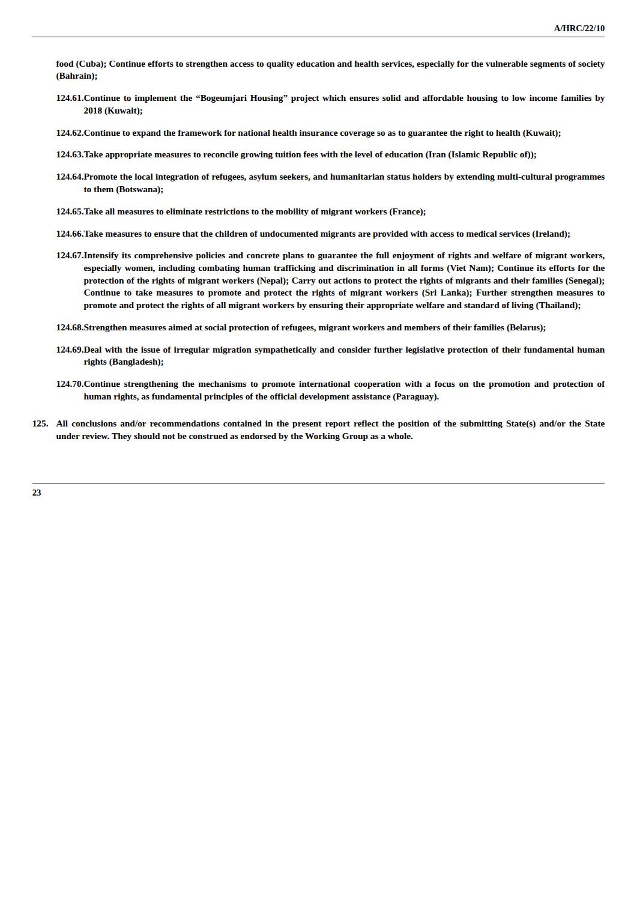A/HRC/22/10
food (Cuba); Continue efforts to strengthen access to quality education and health services, especially for the vulnerable segments of society (Bahrain);
124.61.
Continue to implement the “Bogeumjari Housing” project which ensures solid and affordable housing to low income families by 2018 (Kuwait);
124.62.
Continue to expand the framework for national health insurance coverage so as to guarantee the right to health (Kuwait);
124.63.
Take appropriate measures to reconcile growing tuition fees with the level of education (Iran (Islamic Republic of));
124.64.
Promote the local integration of refugees, asylum seekers, and humanitarian status holders by extending multi-cultural programmes to them (Botswana);
124.65.
Take all measures to eliminate restrictions to the mobility of migrant workers (France);
124.66.
Take measures to ensure that the children of undocumented migrants are provided with access to medical services (Ireland);
124.67.
Intensify its comprehensive policies and concrete plans to guarantee the full enjoyment of rights and welfare of migrant workers, especially women, including combating human trafficking and discrimination in all forms (Viet Nam); Continue its efforts for the protection of the rights of migrant workers (Nepal); Carry out actions to protect the rights of migrants and their families (Senegal); Continue to take measures to promote and protect the rights of migrant workers (Sri Lanka); Further strengthen measures to promote and protect the rights of all migrant workers by ensuring their appropriate welfare and standard of living (Thailand);
124.68.
Strengthen measures aimed at social protection of refugees, migrant workers and members of their families (Belarus);
124.69.
Deal with the issue of irregular migration sympathetically and consider further legislative protection of their fundamental human rights (Bangladesh);
124.70.
Continue strengthening the mechanisms to promote international cooperation with a focus on the promotion and protection of human rights, as fundamental principles of the official development assistance (Paraguay).
125. All conclusions and/or recommendations contained in the present report reflect the position of the submitting State(s) and/or the State under review. They should not be construed as endorsed by the Working Group as a whole.
23